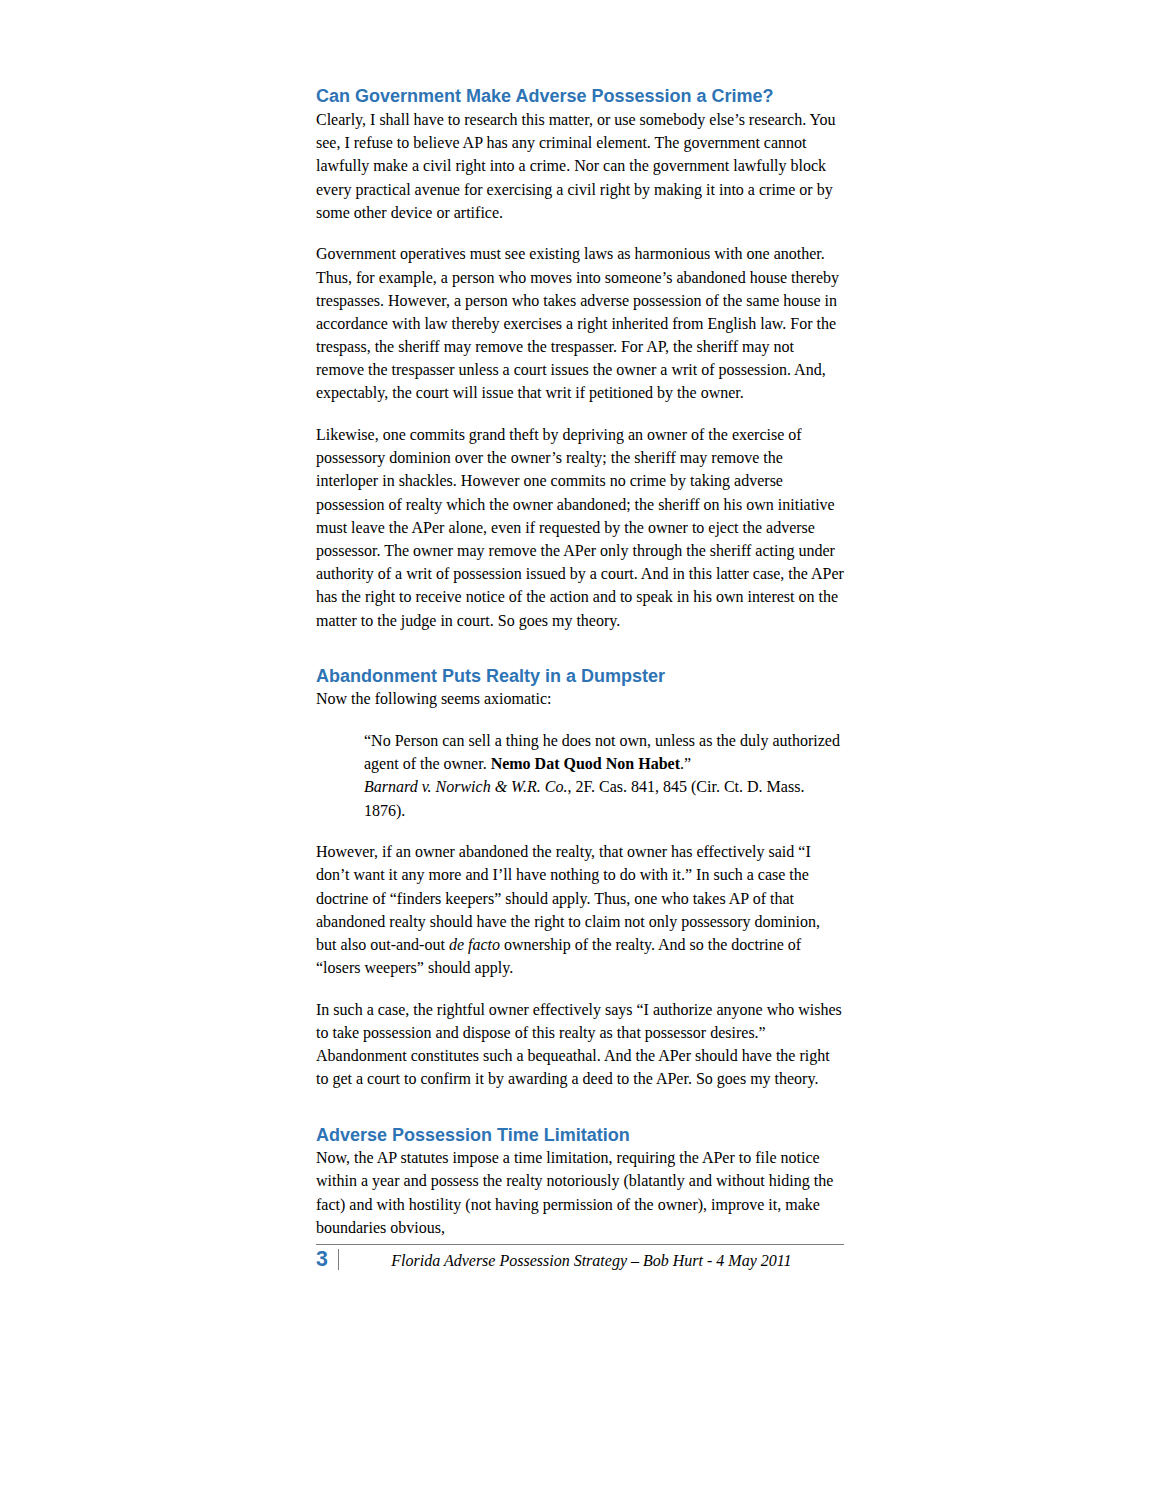Can Government Make Adverse Possession a Crime?
Clearly, I shall have to research this matter, or use somebody else’s research. You see, I refuse to believe AP has any criminal element. The government cannot lawfully make a civil right into a crime. Nor can the government lawfully block every practical avenue for exercising a civil right by making it into a crime or by some other device or artifice.
Government operatives must see existing laws as harmonious with one another. Thus, for example, a person who moves into someone’s abandoned house thereby trespasses. However, a person who takes adverse possession of the same house in accordance with law thereby exercises a right inherited from English law. For the trespass, the sheriff may remove the trespasser. For AP, the sheriff may not remove the trespasser unless a court issues the owner a writ of possession. And, expectably, the court will issue that writ if petitioned by the owner.
Likewise, one commits grand theft by depriving an owner of the exercise of possessory dominion over the owner’s realty; the sheriff may remove the interloper in shackles. However one commits no crime by taking adverse possession of realty which the owner abandoned; the sheriff on his own initiative must leave the APer alone, even if requested by the owner to eject the adverse possessor. The owner may remove the APer only through the sheriff acting under authority of a writ of possession issued by a court. And in this latter case, the APer has the right to receive notice of the action and to speak in his own interest on the matter to the judge in court. So goes my theory.
Abandonment Puts Realty in a Dumpster
Now the following seems axiomatic:
“No Person can sell a thing he does not own, unless as the duly authorized agent of the owner. Nemo Dat Quod Non Habet.”
Barnard v. Norwich & W.R. Co., 2F. Cas. 841, 845 (Cir. Ct. D. Mass. 1876).
However, if an owner abandoned the realty, that owner has effectively said “I don’t want it any more and I’ll have nothing to do with it.” In such a case the doctrine of “finders keepers” should apply. Thus, one who takes AP of that abandoned realty should have the right to claim not only possessory dominion, but also out-and-out de facto ownership of the realty. And so the doctrine of “losers weepers” should apply.
In such a case, the rightful owner effectively says “I authorize anyone who wishes to take possession and dispose of this realty as that possessor desires.” Abandonment constitutes such a bequeathal. And the APer should have the right to get a court to confirm it by awarding a deed to the APer. So goes my theory.
Adverse Possession Time Limitation
Now, the AP statutes impose a time limitation, requiring the APer to file notice within a year and possess the realty notoriously (blatantly and without hiding the fact) and with hostility (not having permission of the owner), improve it, make boundaries obvious,
3 Florida Adverse Possession Strategy – Bob Hurt - 4 May 2011